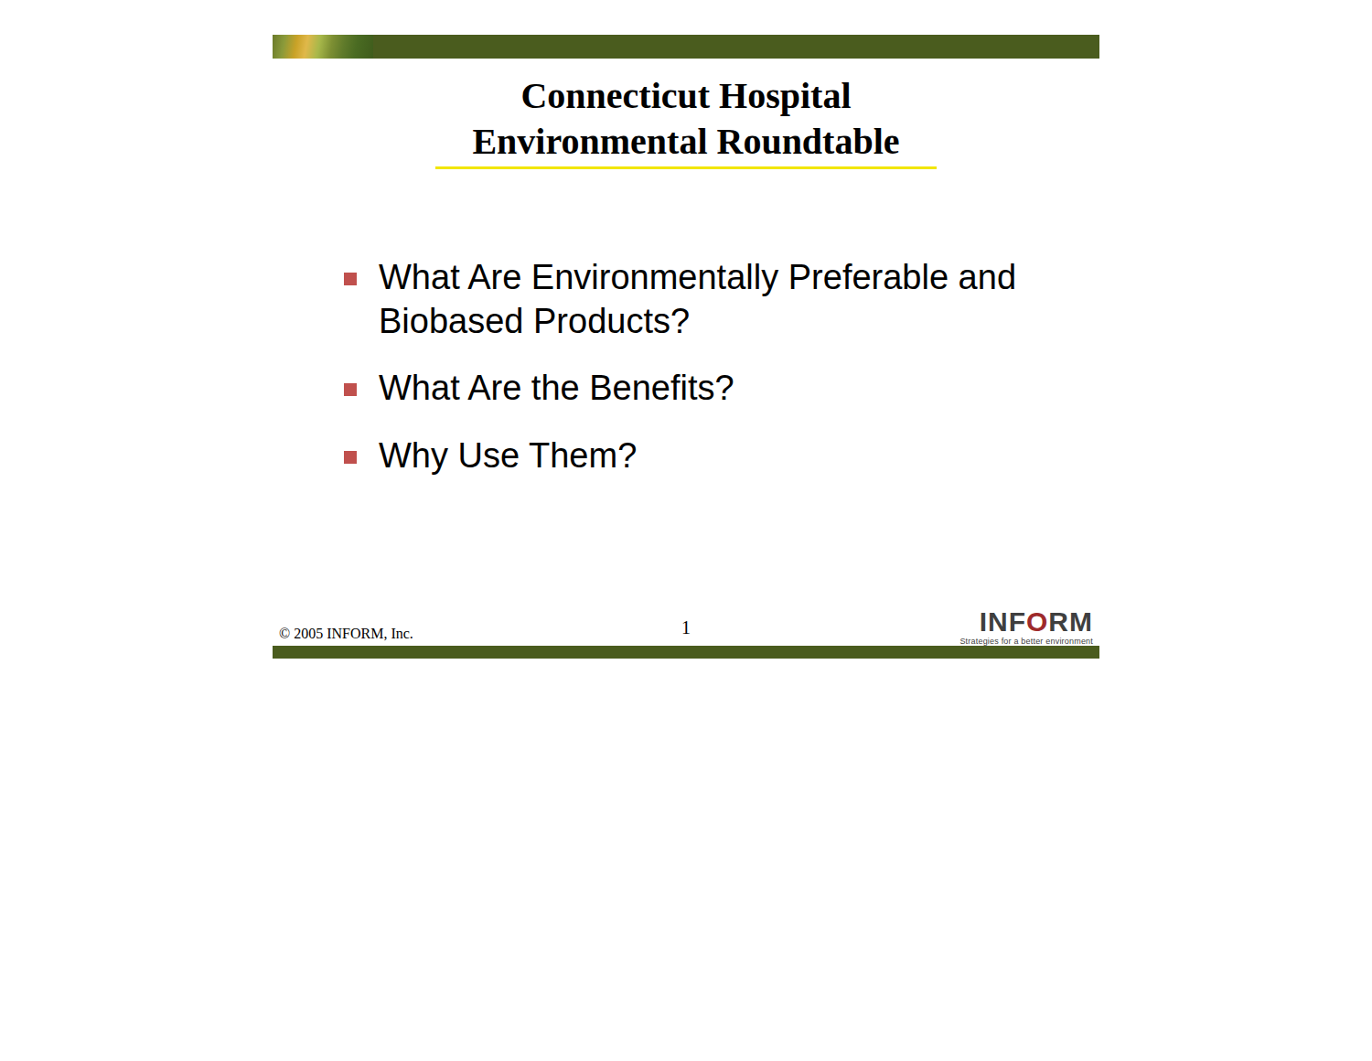Connecticut Hospital
Environmental Roundtable
What Are Environmentally Preferable and Biobased Products?
What Are the Benefits?
Why Use Them?
© 2005 INFORM, Inc.
1
INFORM
Strategies for a better environment